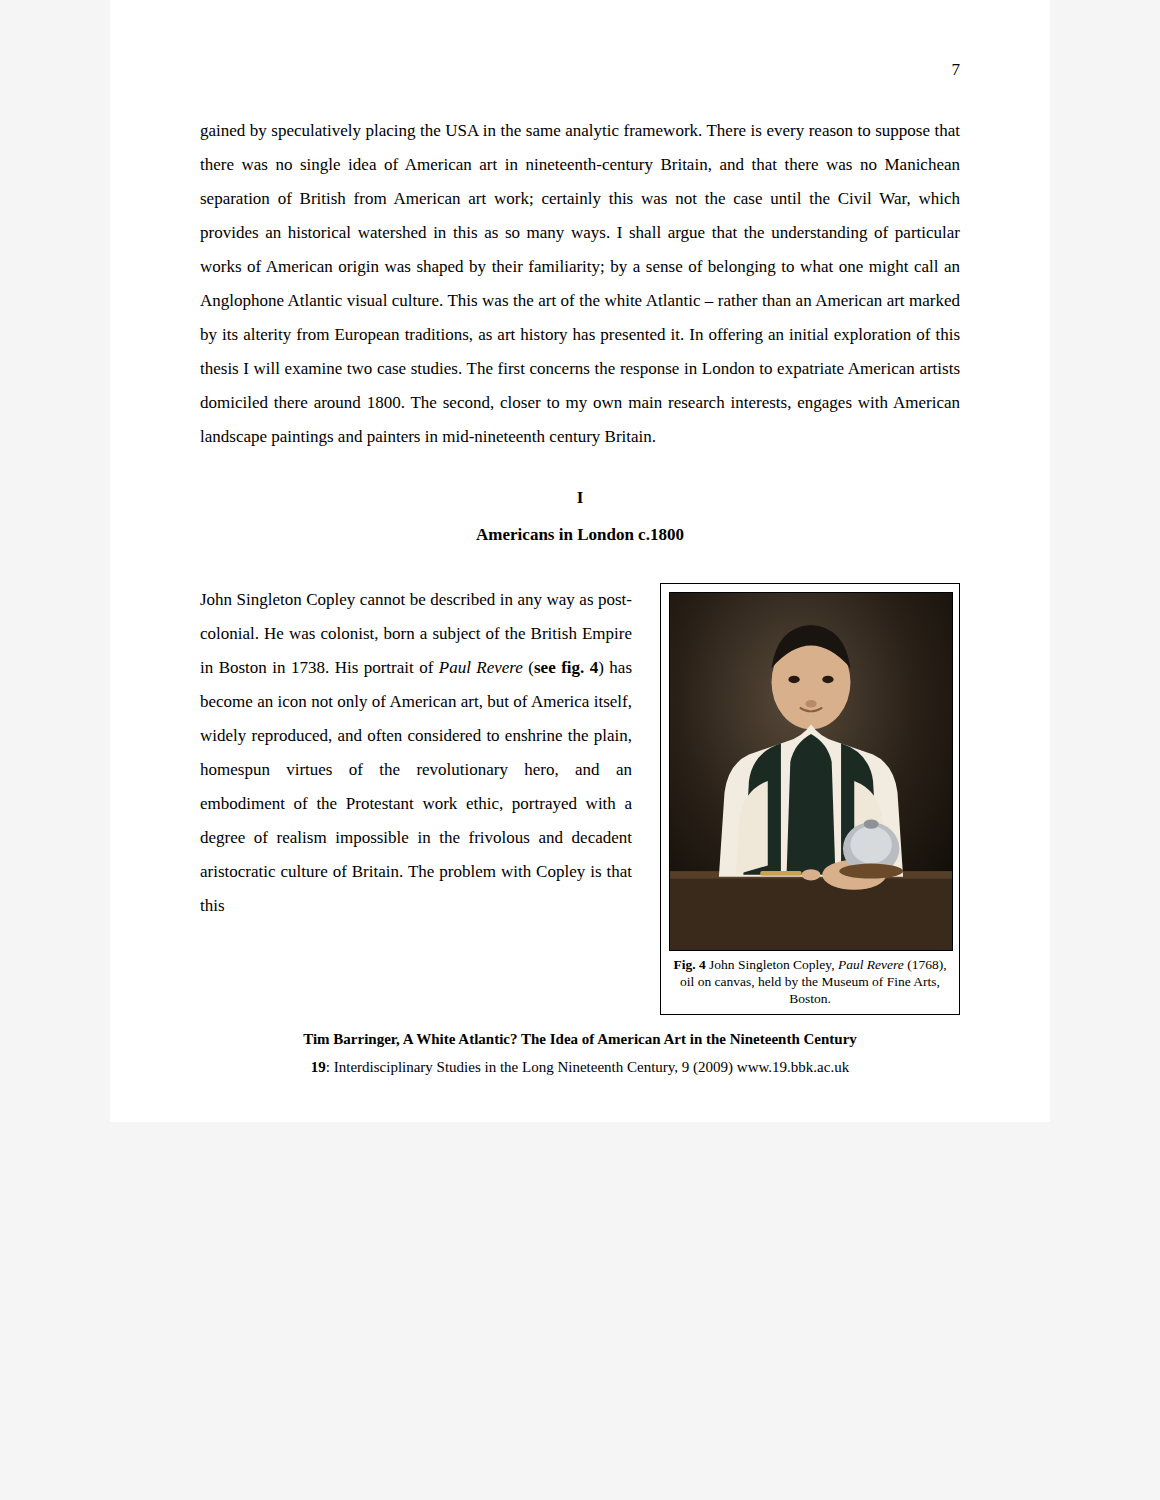7
gained by speculatively placing the USA in the same analytic framework. There is every reason to suppose that there was no single idea of American art in nineteenth-century Britain, and that there was no Manichean separation of British from American art work; certainly this was not the case until the Civil War, which provides an historical watershed in this as so many ways. I shall argue that the understanding of particular works of American origin was shaped by their familiarity; by a sense of belonging to what one might call an Anglophone Atlantic visual culture. This was the art of the white Atlantic – rather than an American art marked by its alterity from European traditions, as art history has presented it. In offering an initial exploration of this thesis I will examine two case studies. The first concerns the response in London to expatriate American artists domiciled there around 1800. The second, closer to my own main research interests, engages with American landscape paintings and painters in mid-nineteenth century Britain.
I
Americans in London c.1800
Fig. 4 John Singleton Copley, Paul Revere (1768), oil on canvas, held by the Museum of Fine Arts, Boston.
John Singleton Copley cannot be described in any way as post-colonial. He was colonist, born a subject of the British Empire in Boston in 1738. His portrait of Paul Revere (see fig. 4) has become an icon not only of American art, but of America itself, widely reproduced, and often considered to enshrine the plain, homespun virtues of the revolutionary hero, and an embodiment of the Protestant work ethic, portrayed with a degree of realism impossible in the frivolous and decadent aristocratic culture of Britain. The problem with Copley is that this
Tim Barringer, A White Atlantic? The Idea of American Art in the Nineteenth Century
19: Interdisciplinary Studies in the Long Nineteenth Century, 9 (2009) www.19.bbk.ac.uk